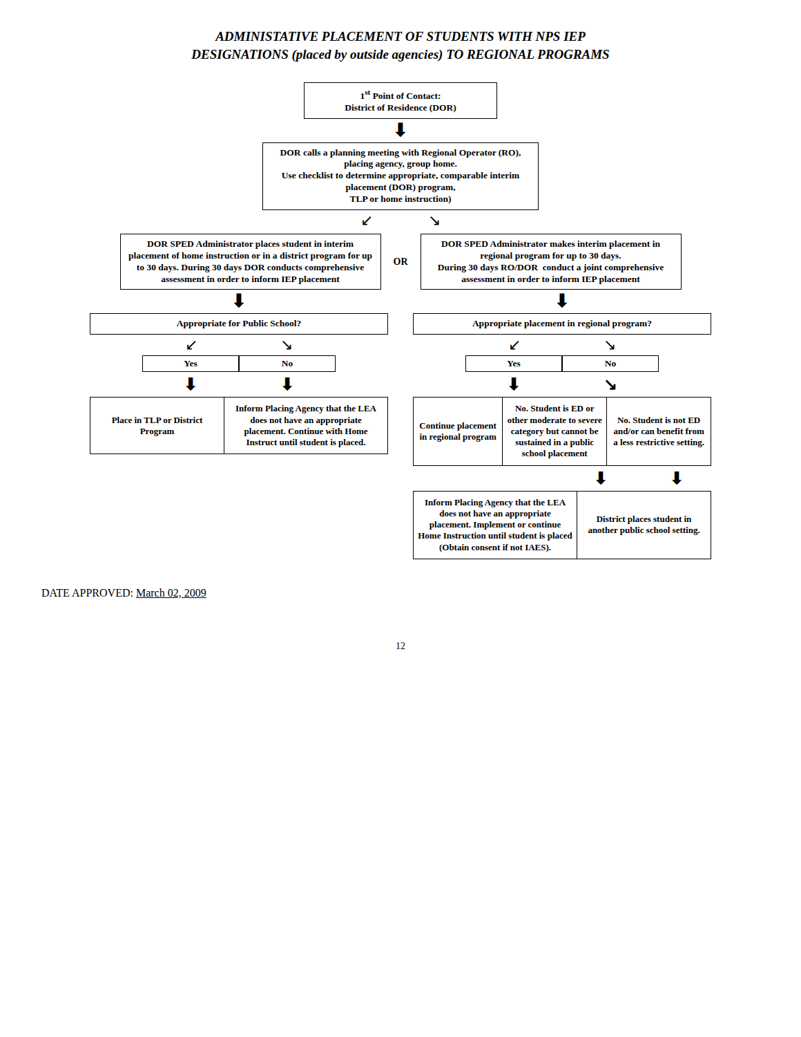ADMINISTATIVE PLACEMENT OF STUDENTS WITH NPS IEP
DESIGNATIONS (placed by outside agencies) TO REGIONAL PROGRAMS
1st Point of Contact:
District of Residence (DOR)
DOR calls a planning meeting with Regional Operator (RO), placing agency, group home.
Use checklist to determine appropriate, comparable interim placement (DOR) program,
TLP or home instruction)
DOR SPED Administrator places student in interim placement of home instruction or in a district program for up to 30 days. During 30 days DOR conducts comprehensive assessment in order to inform IEP placement
OR
DOR SPED Administrator makes interim placement in regional program for up to 30 days.
During 30 days RO/DOR conduct a joint comprehensive assessment in order to inform IEP placement
Appropriate for Public School?
Appropriate placement in regional program?
↙↘
↙↘
Yes
No
Yes
No
⬇⬇
⬇↘
| Place in TLP or District Program | Inform Placing Agency that the LEA does not have an appropriate placement. Continue with Home Instruct until student is placed. |
| Continue placement in regional program | No. Student is ED or other moderate to severe category but cannot be sustained in a public school placement | No. Student is not ED and/or can benefit from a less restrictive setting. |
⬇⬇
| Inform Placing Agency that the LEA does not have an appropriate placement. Implement or continue Home Instruction until student is placed (Obtain consent if not IAES). | District places student in another public school setting. |
DATE APPROVED: March 02, 2009
12